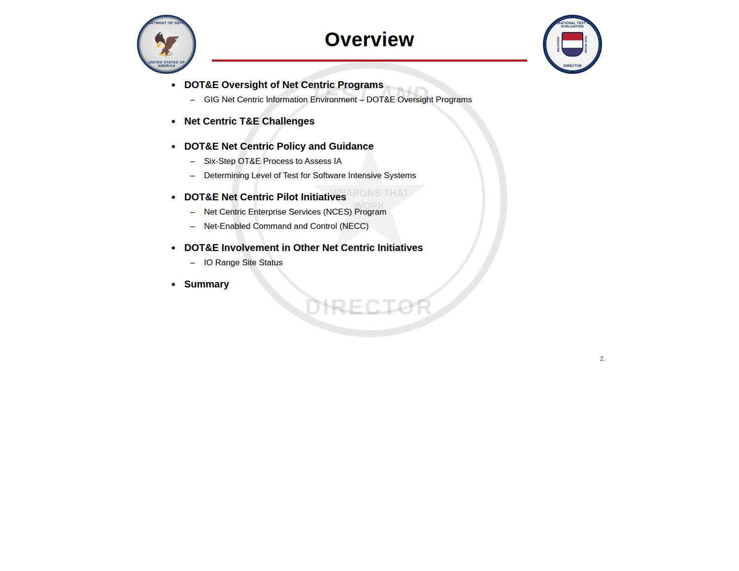★
TEST AND
WEAPONS THAT
WORK
DIRECTOR
DEPARTMENT OF DEFENSE
🦅
UNITED STATES OF AMERICA
OPERATIONAL TEST AND EVALUATION
WEAPONS
THAT WORK
DIRECTOR
Overview
DOT&E Oversight of Net Centric Programs
GIG Net Centric Information Environment – DOT&E Oversight Programs
Net Centric T&E Challenges
DOT&E Net Centric Policy and Guidance
Six-Step OT&E Process to Assess IA
Determining Level of Test for Software Intensive Systems
DOT&E Net Centric Pilot Initiatives
Net Centric Enterprise Services (NCES) Program
Net-Enabled Command and Control (NECC)
DOT&E Involvement in Other Net Centric Initiatives
IO Range Site Status
Summary
2.